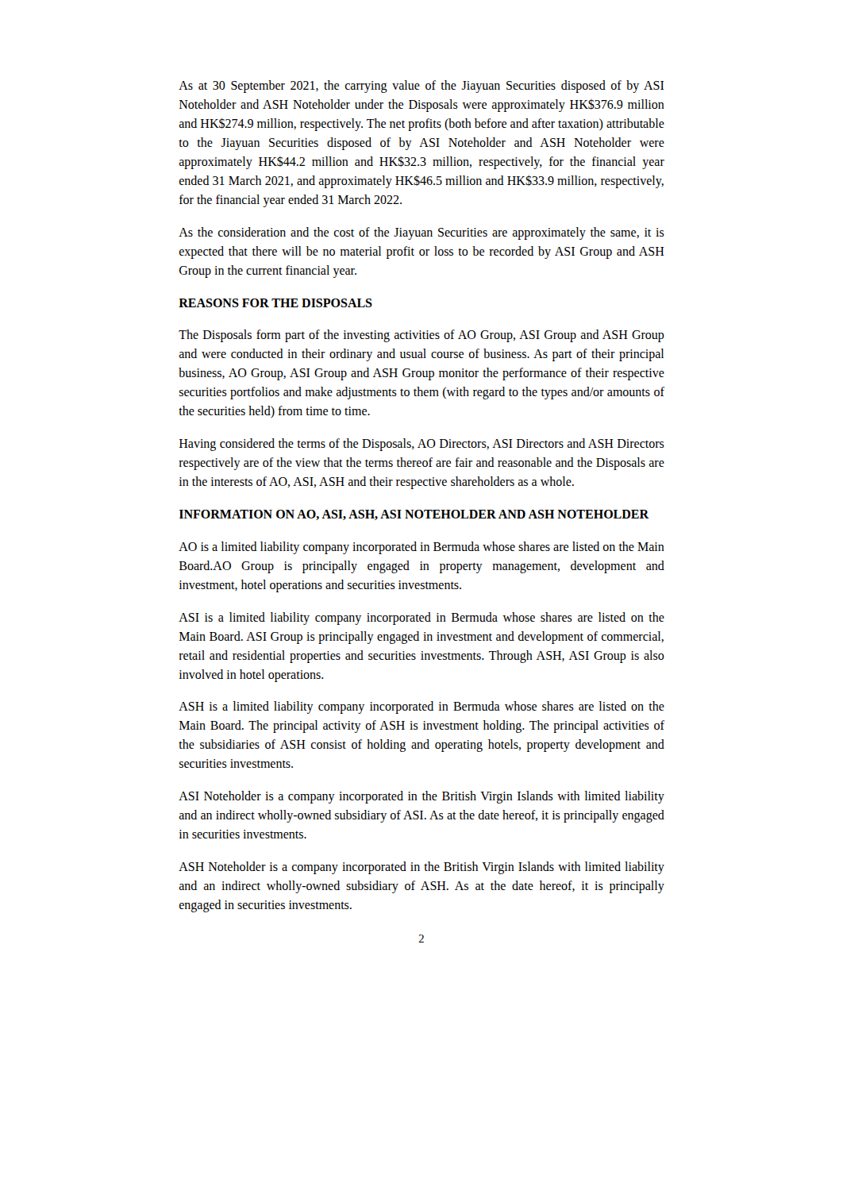As at 30 September 2021, the carrying value of the Jiayuan Securities disposed of by ASI Noteholder and ASH Noteholder under the Disposals were approximately HK$376.9 million and HK$274.9 million, respectively. The net profits (both before and after taxation) attributable to the Jiayuan Securities disposed of by ASI Noteholder and ASH Noteholder were approximately HK$44.2 million and HK$32.3 million, respectively, for the financial year ended 31 March 2021, and approximately HK$46.5 million and HK$33.9 million, respectively, for the financial year ended 31 March 2022.
As the consideration and the cost of the Jiayuan Securities are approximately the same, it is expected that there will be no material profit or loss to be recorded by ASI Group and ASH Group in the current financial year.
REASONS FOR THE DISPOSALS
The Disposals form part of the investing activities of AO Group, ASI Group and ASH Group and were conducted in their ordinary and usual course of business. As part of their principal business, AO Group, ASI Group and ASH Group monitor the performance of their respective securities portfolios and make adjustments to them (with regard to the types and/or amounts of the securities held) from time to time.
Having considered the terms of the Disposals, AO Directors, ASI Directors and ASH Directors respectively are of the view that the terms thereof are fair and reasonable and the Disposals are in the interests of AO, ASI, ASH and their respective shareholders as a whole.
INFORMATION ON AO, ASI, ASH, ASI NOTEHOLDER AND ASH NOTEHOLDER
AO is a limited liability company incorporated in Bermuda whose shares are listed on the Main Board.AO Group is principally engaged in property management, development and investment, hotel operations and securities investments.
ASI is a limited liability company incorporated in Bermuda whose shares are listed on the Main Board. ASI Group is principally engaged in investment and development of commercial, retail and residential properties and securities investments. Through ASH, ASI Group is also involved in hotel operations.
ASH is a limited liability company incorporated in Bermuda whose shares are listed on the Main Board. The principal activity of ASH is investment holding. The principal activities of the subsidiaries of ASH consist of holding and operating hotels, property development and securities investments.
ASI Noteholder is a company incorporated in the British Virgin Islands with limited liability and an indirect wholly-owned subsidiary of ASI. As at the date hereof, it is principally engaged in securities investments.
ASH Noteholder is a company incorporated in the British Virgin Islands with limited liability and an indirect wholly-owned subsidiary of ASH. As at the date hereof, it is principally engaged in securities investments.
2